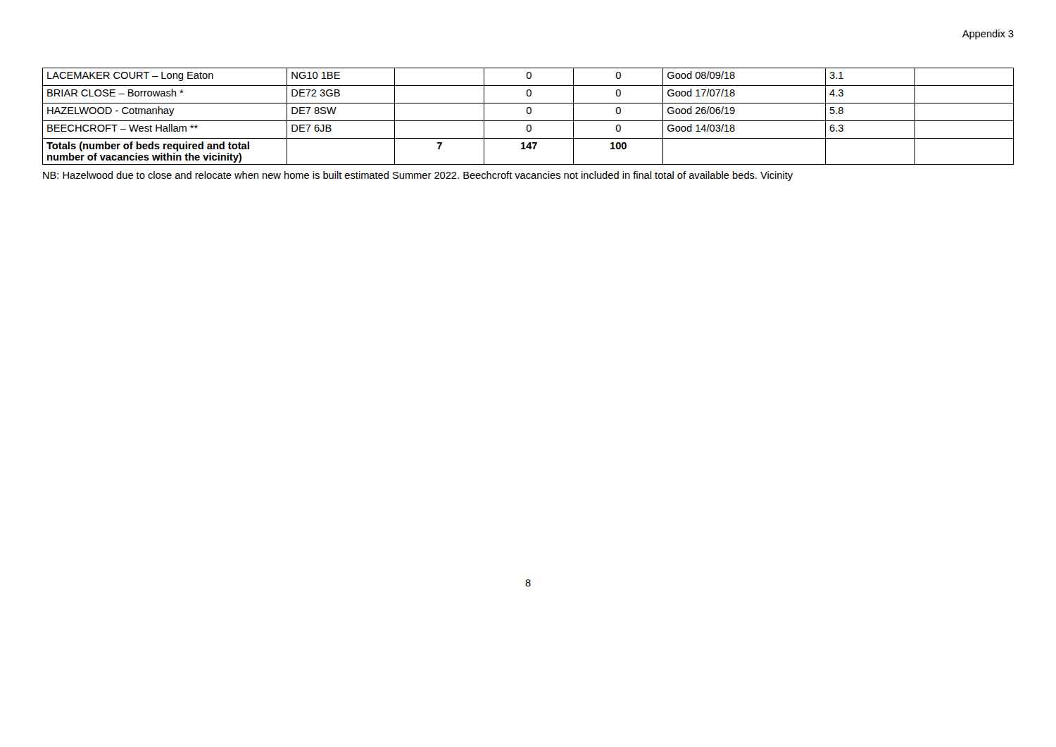Appendix 3
| LACEMAKER COURT – Long Eaton | NG10 1BE | | 0 | 0 | Good 08/09/18 | 3.1 | |
| BRIAR CLOSE – Borrowash * | DE72 3GB | | 0 | 0 | Good 17/07/18 | 4.3 | |
| HAZELWOOD - Cotmanhay | DE7 8SW | | 0 | 0 | Good 26/06/19 | 5.8 | |
| BEECHCROFT – West Hallam ** | DE7 6JB | | 0 | 0 | Good 14/03/18 | 6.3 | |
| Totals (number of beds required and total number of vacancies within the vicinity) | | 7 | 147 | 100 | | | |
NB: Hazelwood due to close and relocate when new home is built estimated Summer 2022. Beechcroft vacancies not included in final total of available beds. Vicinity
8